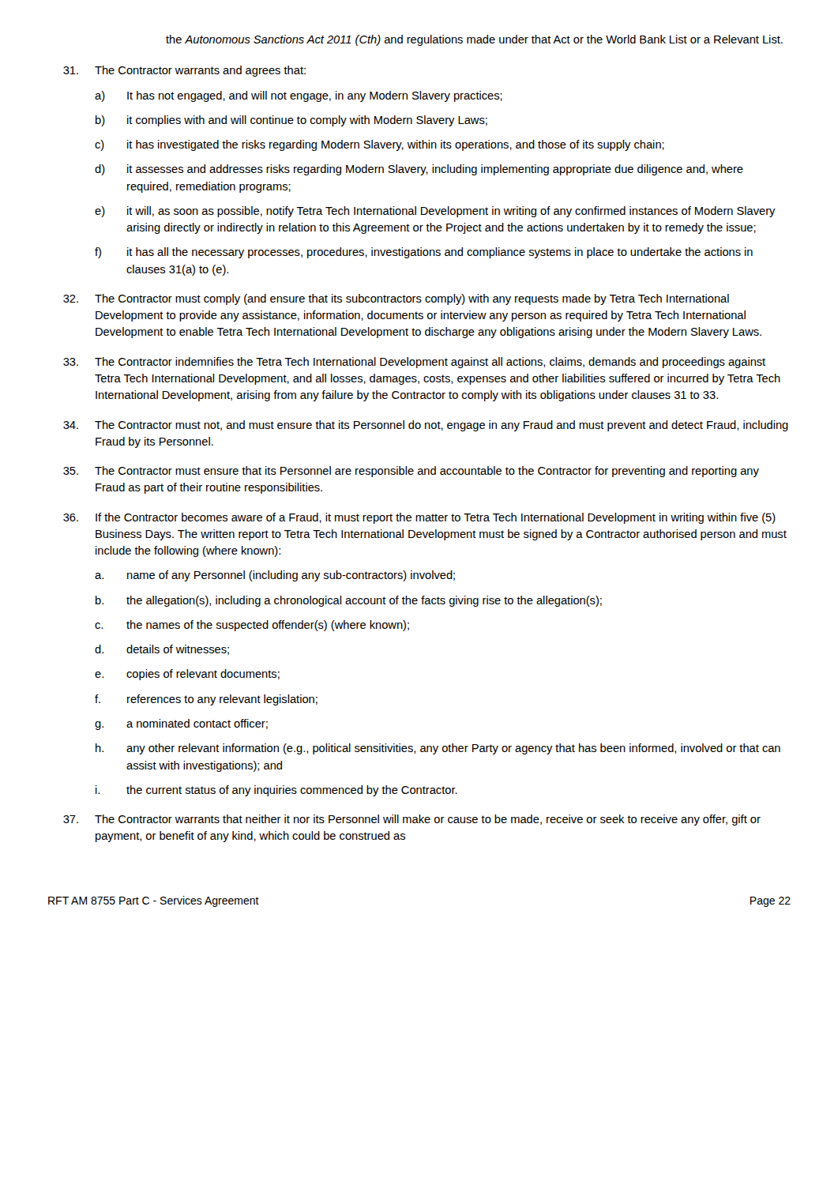the Autonomous Sanctions Act 2011 (Cth) and regulations made under that Act or the World Bank List or a Relevant List.
31. The Contractor warrants and agrees that:
a) It has not engaged, and will not engage, in any Modern Slavery practices;
b) it complies with and will continue to comply with Modern Slavery Laws;
c) it has investigated the risks regarding Modern Slavery, within its operations, and those of its supply chain;
d) it assesses and addresses risks regarding Modern Slavery, including implementing appropriate due diligence and, where required, remediation programs;
e) it will, as soon as possible, notify Tetra Tech International Development in writing of any confirmed instances of Modern Slavery arising directly or indirectly in relation to this Agreement or the Project and the actions undertaken by it to remedy the issue;
f) it has all the necessary processes, procedures, investigations and compliance systems in place to undertake the actions in clauses 31(a) to (e).
32. The Contractor must comply (and ensure that its subcontractors comply) with any requests made by Tetra Tech International Development to provide any assistance, information, documents or interview any person as required by Tetra Tech International Development to enable Tetra Tech International Development to discharge any obligations arising under the Modern Slavery Laws.
33. The Contractor indemnifies the Tetra Tech International Development against all actions, claims, demands and proceedings against Tetra Tech International Development, and all losses, damages, costs, expenses and other liabilities suffered or incurred by Tetra Tech International Development, arising from any failure by the Contractor to comply with its obligations under clauses 31 to 33.
34. The Contractor must not, and must ensure that its Personnel do not, engage in any Fraud and must prevent and detect Fraud, including Fraud by its Personnel.
35. The Contractor must ensure that its Personnel are responsible and accountable to the Contractor for preventing and reporting any Fraud as part of their routine responsibilities.
36. If the Contractor becomes aware of a Fraud, it must report the matter to Tetra Tech International Development in writing within five (5) Business Days. The written report to Tetra Tech International Development must be signed by a Contractor authorised person and must include the following (where known):
a. name of any Personnel (including any sub-contractors) involved;
b. the allegation(s), including a chronological account of the facts giving rise to the allegation(s);
c. the names of the suspected offender(s) (where known);
d. details of witnesses;
e. copies of relevant documents;
f. references to any relevant legislation;
g. a nominated contact officer;
h. any other relevant information (e.g., political sensitivities, any other Party or agency that has been informed, involved or that can assist with investigations); and
i. the current status of any inquiries commenced by the Contractor.
37. The Contractor warrants that neither it nor its Personnel will make or cause to be made, receive or seek to receive any offer, gift or payment, or benefit of any kind, which could be construed as
RFT AM 8755 Part C - Services Agreement Page 22